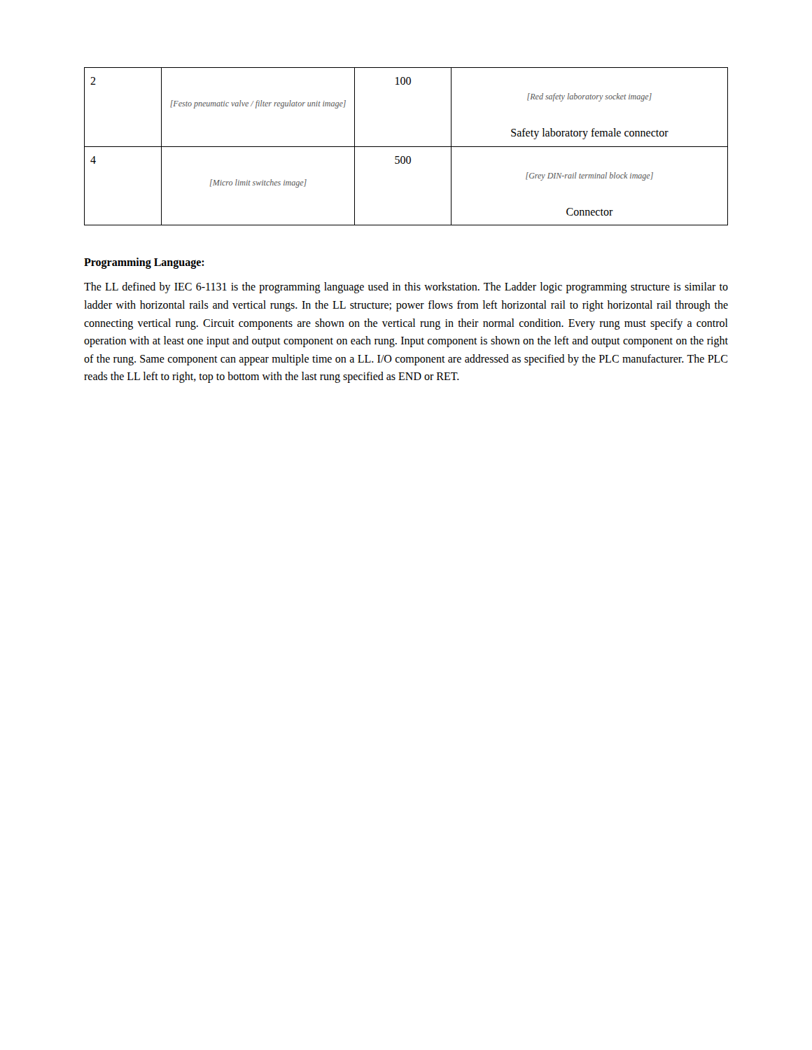| 2 | [Festo pneumatic valve / filter regulator unit image] | 100 | [Red safety laboratory socket image] Safety laboratory female connector |
| 4 | [Micro limit switches image] | 500 | [Grey DIN-rail terminal block image] Connector |
Programming Language:
The LL defined by IEC 6-1131 is the programming language used in this workstation. The Ladder logic programming structure is similar to ladder with horizontal rails and vertical rungs. In the LL structure; power flows from left horizontal rail to right horizontal rail through the connecting vertical rung. Circuit components are shown on the vertical rung in their normal condition. Every rung must specify a control operation with at least one input and output component on each rung. Input component is shown on the left and output component on the right of the rung. Same component can appear multiple time on a LL. I/O component are addressed as specified by the PLC manufacturer. The PLC reads the LL left to right, top to bottom with the last rung specified as END or RET.